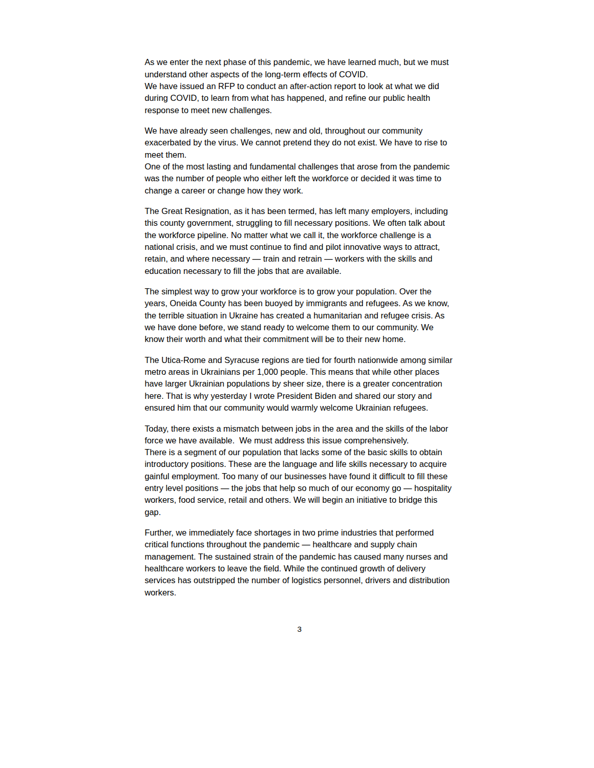As we enter the next phase of this pandemic, we have learned much, but we must understand other aspects of the long-term effects of COVID.
We have issued an RFP to conduct an after-action report to look at what we did during COVID, to learn from what has happened, and refine our public health response to meet new challenges.
We have already seen challenges, new and old, throughout our community exacerbated by the virus. We cannot pretend they do not exist. We have to rise to meet them.
One of the most lasting and fundamental challenges that arose from the pandemic was the number of people who either left the workforce or decided it was time to change a career or change how they work.
The Great Resignation, as it has been termed, has left many employers, including this county government, struggling to fill necessary positions. We often talk about the workforce pipeline. No matter what we call it, the workforce challenge is a national crisis, and we must continue to find and pilot innovative ways to attract, retain, and where necessary — train and retrain — workers with the skills and education necessary to fill the jobs that are available.
The simplest way to grow your workforce is to grow your population. Over the years, Oneida County has been buoyed by immigrants and refugees. As we know, the terrible situation in Ukraine has created a humanitarian and refugee crisis. As we have done before, we stand ready to welcome them to our community. We know their worth and what their commitment will be to their new home.
The Utica-Rome and Syracuse regions are tied for fourth nationwide among similar metro areas in Ukrainians per 1,000 people. This means that while other places have larger Ukrainian populations by sheer size, there is a greater concentration here. That is why yesterday I wrote President Biden and shared our story and ensured him that our community would warmly welcome Ukrainian refugees.
Today, there exists a mismatch between jobs in the area and the skills of the labor force we have available. We must address this issue comprehensively.
There is a segment of our population that lacks some of the basic skills to obtain introductory positions. These are the language and life skills necessary to acquire gainful employment. Too many of our businesses have found it difficult to fill these entry level positions — the jobs that help so much of our economy go — hospitality workers, food service, retail and others. We will begin an initiative to bridge this gap.
Further, we immediately face shortages in two prime industries that performed critical functions throughout the pandemic — healthcare and supply chain management. The sustained strain of the pandemic has caused many nurses and healthcare workers to leave the field. While the continued growth of delivery services has outstripped the number of logistics personnel, drivers and distribution workers.
3